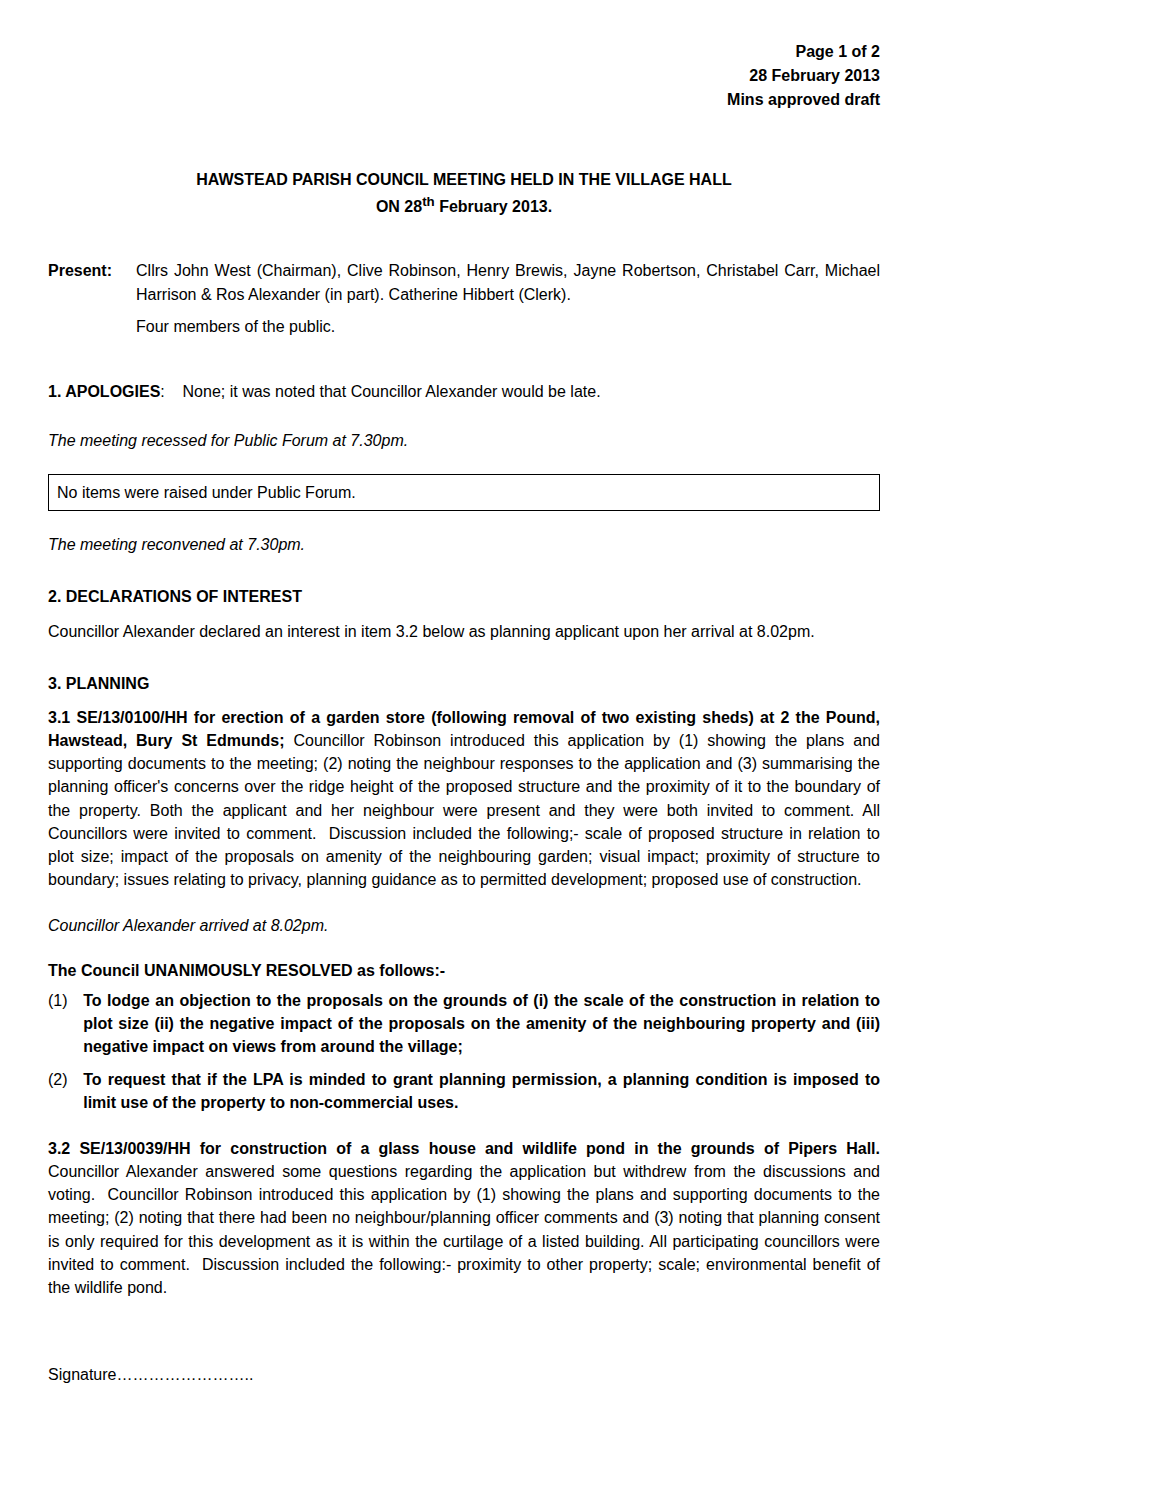Page 1 of 2
28 February 2013
Mins approved draft
HAWSTEAD PARISH COUNCIL MEETING HELD IN THE VILLAGE HALL
ON 28th February 2013.
Present:
Cllrs John West (Chairman), Clive Robinson, Henry Brewis, Jayne Robertson, Christabel Carr, Michael Harrison & Ros Alexander (in part). Catherine Hibbert (Clerk).
Four members of the public.
1. APOLOGIES: None; it was noted that Councillor Alexander would be late.
The meeting recessed for Public Forum at 7.30pm.
No items were raised under Public Forum.
The meeting reconvened at 7.30pm.
2. DECLARATIONS OF INTEREST
Councillor Alexander declared an interest in item 3.2 below as planning applicant upon her arrival at 8.02pm.
3. PLANNING
3.1 SE/13/0100/HH for erection of a garden store (following removal of two existing sheds) at 2 the Pound, Hawstead, Bury St Edmunds; Councillor Robinson introduced this application by (1) showing the plans and supporting documents to the meeting; (2) noting the neighbour responses to the application and (3) summarising the planning officer's concerns over the ridge height of the proposed structure and the proximity of it to the boundary of the property. Both the applicant and her neighbour were present and they were both invited to comment. All Councillors were invited to comment. Discussion included the following;- scale of proposed structure in relation to plot size; impact of the proposals on amenity of the neighbouring garden; visual impact; proximity of structure to boundary; issues relating to privacy, planning guidance as to permitted development; proposed use of construction.
Councillor Alexander arrived at 8.02pm.
The Council UNANIMOUSLY RESOLVED as follows:-
(1) To lodge an objection to the proposals on the grounds of (i) the scale of the construction in relation to plot size (ii) the negative impact of the proposals on the amenity of the neighbouring property and (iii) negative impact on views from around the village;
(2) To request that if the LPA is minded to grant planning permission, a planning condition is imposed to limit use of the property to non-commercial uses.
3.2 SE/13/0039/HH for construction of a glass house and wildlife pond in the grounds of Pipers Hall. Councillor Alexander answered some questions regarding the application but withdrew from the discussions and voting. Councillor Robinson introduced this application by (1) showing the plans and supporting documents to the meeting; (2) noting that there had been no neighbour/planning officer comments and (3) noting that planning consent is only required for this development as it is within the curtilage of a listed building. All participating councillors were invited to comment. Discussion included the following:- proximity to other property; scale; environmental benefit of the wildlife pond.
Signature……………………..